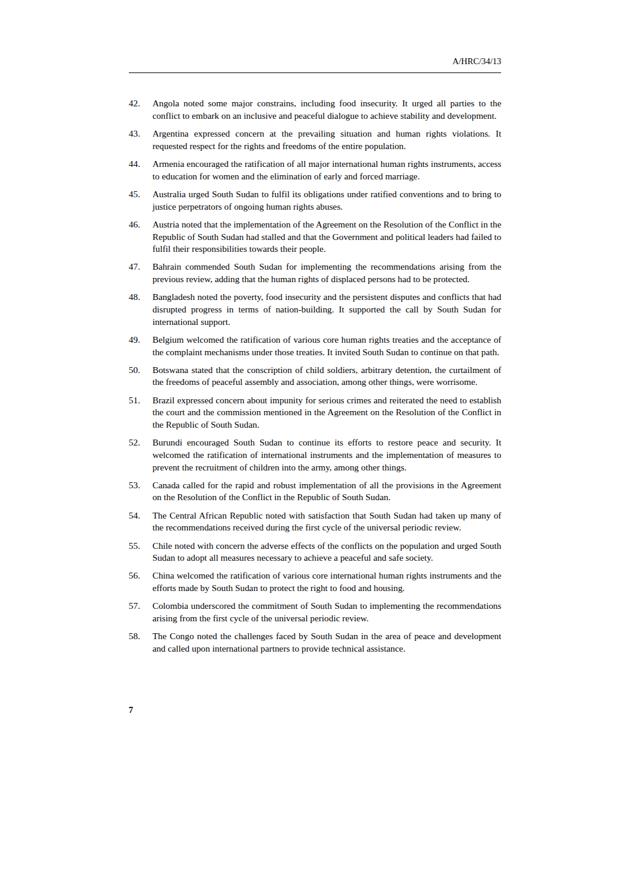A/HRC/34/13
42. Angola noted some major constrains, including food insecurity. It urged all parties to the conflict to embark on an inclusive and peaceful dialogue to achieve stability and development.
43. Argentina expressed concern at the prevailing situation and human rights violations. It requested respect for the rights and freedoms of the entire population.
44. Armenia encouraged the ratification of all major international human rights instruments, access to education for women and the elimination of early and forced marriage.
45. Australia urged South Sudan to fulfil its obligations under ratified conventions and to bring to justice perpetrators of ongoing human rights abuses.
46. Austria noted that the implementation of the Agreement on the Resolution of the Conflict in the Republic of South Sudan had stalled and that the Government and political leaders had failed to fulfil their responsibilities towards their people.
47. Bahrain commended South Sudan for implementing the recommendations arising from the previous review, adding that the human rights of displaced persons had to be protected.
48. Bangladesh noted the poverty, food insecurity and the persistent disputes and conflicts that had disrupted progress in terms of nation-building. It supported the call by South Sudan for international support.
49. Belgium welcomed the ratification of various core human rights treaties and the acceptance of the complaint mechanisms under those treaties. It invited South Sudan to continue on that path.
50. Botswana stated that the conscription of child soldiers, arbitrary detention, the curtailment of the freedoms of peaceful assembly and association, among other things, were worrisome.
51. Brazil expressed concern about impunity for serious crimes and reiterated the need to establish the court and the commission mentioned in the Agreement on the Resolution of the Conflict in the Republic of South Sudan.
52. Burundi encouraged South Sudan to continue its efforts to restore peace and security. It welcomed the ratification of international instruments and the implementation of measures to prevent the recruitment of children into the army, among other things.
53. Canada called for the rapid and robust implementation of all the provisions in the Agreement on the Resolution of the Conflict in the Republic of South Sudan.
54. The Central African Republic noted with satisfaction that South Sudan had taken up many of the recommendations received during the first cycle of the universal periodic review.
55. Chile noted with concern the adverse effects of the conflicts on the population and urged South Sudan to adopt all measures necessary to achieve a peaceful and safe society.
56. China welcomed the ratification of various core international human rights instruments and the efforts made by South Sudan to protect the right to food and housing.
57. Colombia underscored the commitment of South Sudan to implementing the recommendations arising from the first cycle of the universal periodic review.
58. The Congo noted the challenges faced by South Sudan in the area of peace and development and called upon international partners to provide technical assistance.
7